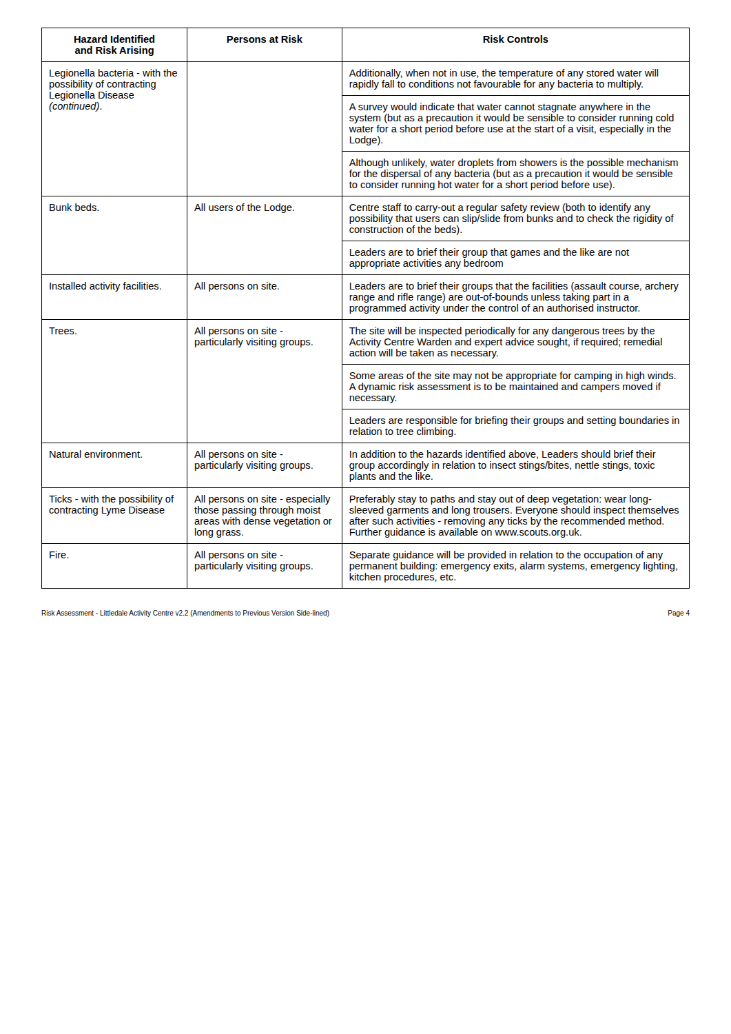| Hazard Identified and Risk Arising | Persons at Risk | Risk Controls |
| --- | --- | --- |
| Legionella bacteria - with the possibility of contracting Legionella Disease (continued) . | | Additionally, when not in use, the temperature of any stored water will rapidly fall to conditions not favourable for any bacteria to multiply. |
| A survey would indicate that water cannot stagnate anywhere in the system (but as a precaution it would be sensible to consider running cold water for a short period before use at the start of a visit, especially in the Lodge). |
| Although unlikely, water droplets from showers is the possible mechanism for the dispersal of any bacteria (but as a precaution it would be sensible to consider running hot water for a short period before use). |
| Bunk beds. | All users of the Lodge. | Centre staff to carry-out a regular safety review (both to identify any possibility that users can slip/slide from bunks and to check the rigidity of construction of the beds). |
| Leaders are to brief their group that games and the like are not appropriate activities any bedroom |
| Installed activity facilities. | All persons on site. | Leaders are to brief their groups that the facilities (assault course, archery range and rifle range) are out-of-bounds unless taking part in a programmed activity under the control of an authorised instructor. |
| Trees. | All persons on site - particularly visiting groups. | The site will be inspected periodically for any dangerous trees by the Activity Centre Warden and expert advice sought, if required; remedial action will be taken as necessary. |
| Some areas of the site may not be appropriate for camping in high winds. A dynamic risk assessment is to be maintained and campers moved if necessary. |
| Leaders are responsible for briefing their groups and setting boundaries in relation to tree climbing. |
| Natural environment. | All persons on site - particularly visiting groups. | In addition to the hazards identified above, Leaders should brief their group accordingly in relation to insect stings/bites, nettle stings, toxic plants and the like. |
| Ticks - with the possibility of contracting Lyme Disease | All persons on site - especially those passing through moist areas with dense vegetation or long grass. | Preferably stay to paths and stay out of deep vegetation: wear long-sleeved garments and long trousers. Everyone should inspect themselves after such activities - removing any ticks by the recommended method. Further guidance is available on www.scouts.org.uk. |
| Fire. | All persons on site - particularly visiting groups. | Separate guidance will be provided in relation to the occupation of any permanent building: emergency exits, alarm systems, emergency lighting, kitchen procedures, etc. |
Risk Assessment - Littledale Activity Centre v2.2 (Amendments to Previous Version Side-lined) Page 4